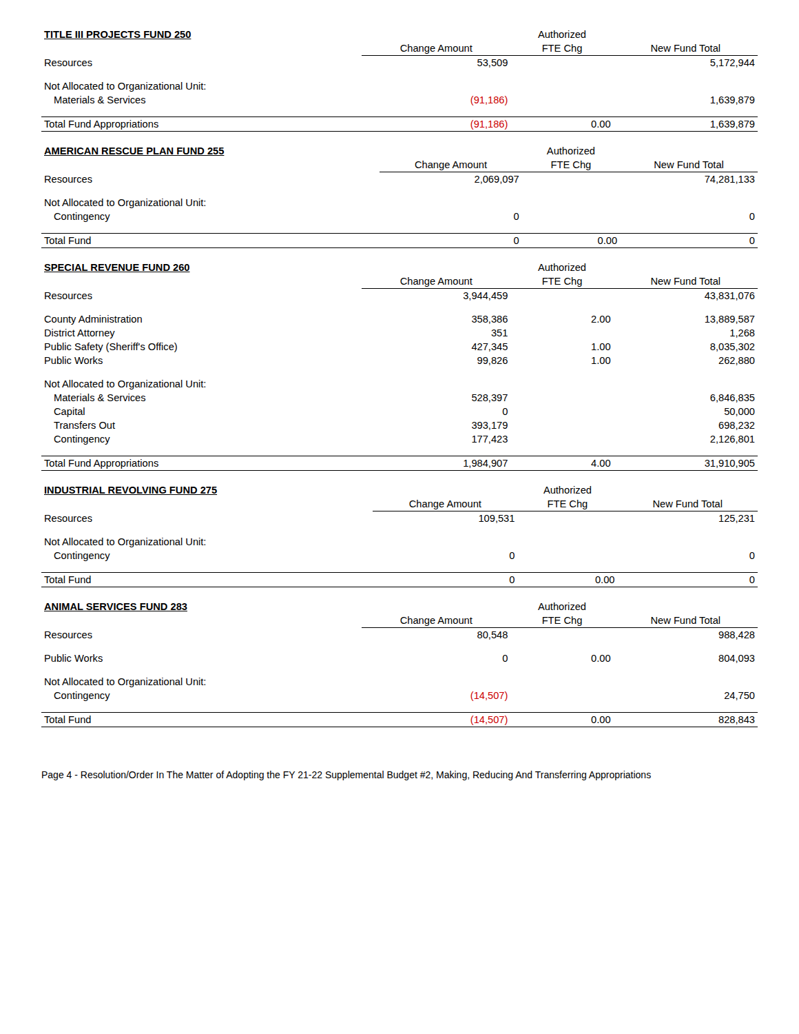| TITLE III PROJECTS FUND 250 | | Authorized | |
| | Change Amount | FTE Chg | New Fund Total |
| Resources | 53,509 | | 5,172,944 |
| Not Allocated to Organizational Unit: | | | |
| Materials & Services | (91,186) | | 1,639,879 |
| Total Fund Appropriations | (91,186) | 0.00 | 1,639,879 |
| AMERICAN RESCUE PLAN FUND 255 | | Authorized | |
| | Change Amount | FTE Chg | New Fund Total |
| Resources | 2,069,097 | | 74,281,133 |
| Not Allocated to Organizational Unit: | | | |
| Contingency | 0 | | 0 |
| Total Fund | 0 | 0.00 | 0 |
| SPECIAL REVENUE FUND 260 | | Authorized | |
| | Change Amount | FTE Chg | New Fund Total |
| Resources | 3,944,459 | | 43,831,076 |
| County Administration | 358,386 | 2.00 | 13,889,587 |
| District Attorney | 351 | | 1,268 |
| Public Safety (Sheriff's Office) | 427,345 | 1.00 | 8,035,302 |
| Public Works | 99,826 | 1.00 | 262,880 |
| Not Allocated to Organizational Unit: | | | |
| Materials & Services | 528,397 | | 6,846,835 |
| Capital | 0 | | 50,000 |
| Transfers Out | 393,179 | | 698,232 |
| Contingency | 177,423 | | 2,126,801 |
| Total Fund Appropriations | 1,984,907 | 4.00 | 31,910,905 |
| INDUSTRIAL REVOLVING FUND 275 | | Authorized | |
| | Change Amount | FTE Chg | New Fund Total |
| Resources | 109,531 | | 125,231 |
| Not Allocated to Organizational Unit: | | | |
| Contingency | 0 | | 0 |
| Total Fund | 0 | 0.00 | 0 |
| ANIMAL SERVICES FUND 283 | | Authorized | |
| | Change Amount | FTE Chg | New Fund Total |
| Resources | 80,548 | | 988,428 |
| Public Works | 0 | 0.00 | 804,093 |
| Not Allocated to Organizational Unit: | | | |
| Contingency | (14,507) | | 24,750 |
| Total Fund | (14,507) | 0.00 | 828,843 |
Page 4 - Resolution/Order In The Matter of Adopting the FY 21-22 Supplemental Budget #2, Making, Reducing And Transferring Appropriations